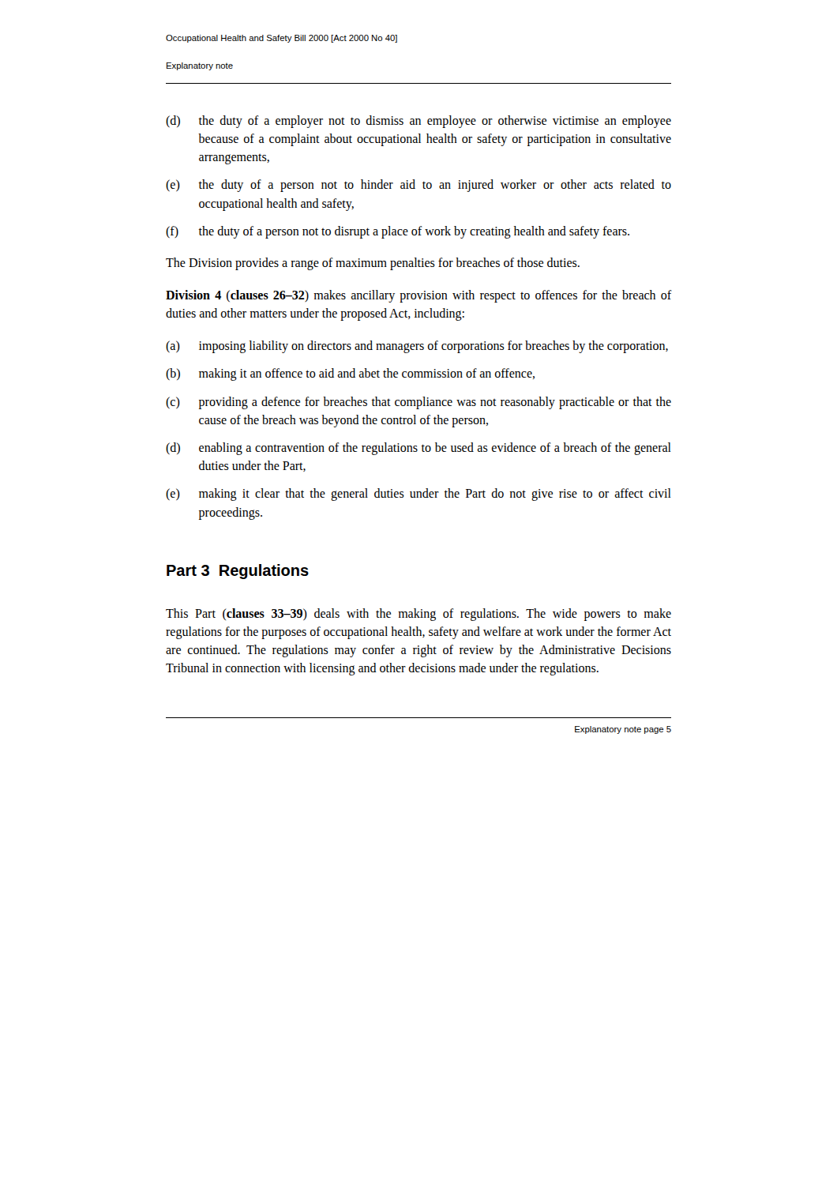Occupational Health and Safety Bill 2000 [Act 2000 No 40]
Explanatory note
(d) the duty of a employer not to dismiss an employee or otherwise victimise an employee because of a complaint about occupational health or safety or participation in consultative arrangements,
(e) the duty of a person not to hinder aid to an injured worker or other acts related to occupational health and safety,
(f) the duty of a person not to disrupt a place of work by creating health and safety fears.
The Division provides a range of maximum penalties for breaches of those duties.
Division 4 (clauses 26–32) makes ancillary provision with respect to offences for the breach of duties and other matters under the proposed Act, including:
(a) imposing liability on directors and managers of corporations for breaches by the corporation,
(b) making it an offence to aid and abet the commission of an offence,
(c) providing a defence for breaches that compliance was not reasonably practicable or that the cause of the breach was beyond the control of the person,
(d) enabling a contravention of the regulations to be used as evidence of a breach of the general duties under the Part,
(e) making it clear that the general duties under the Part do not give rise to or affect civil proceedings.
Part 3 Regulations
This Part (clauses 33–39) deals with the making of regulations. The wide powers to make regulations for the purposes of occupational health, safety and welfare at work under the former Act are continued. The regulations may confer a right of review by the Administrative Decisions Tribunal in connection with licensing and other decisions made under the regulations.
Explanatory note page 5